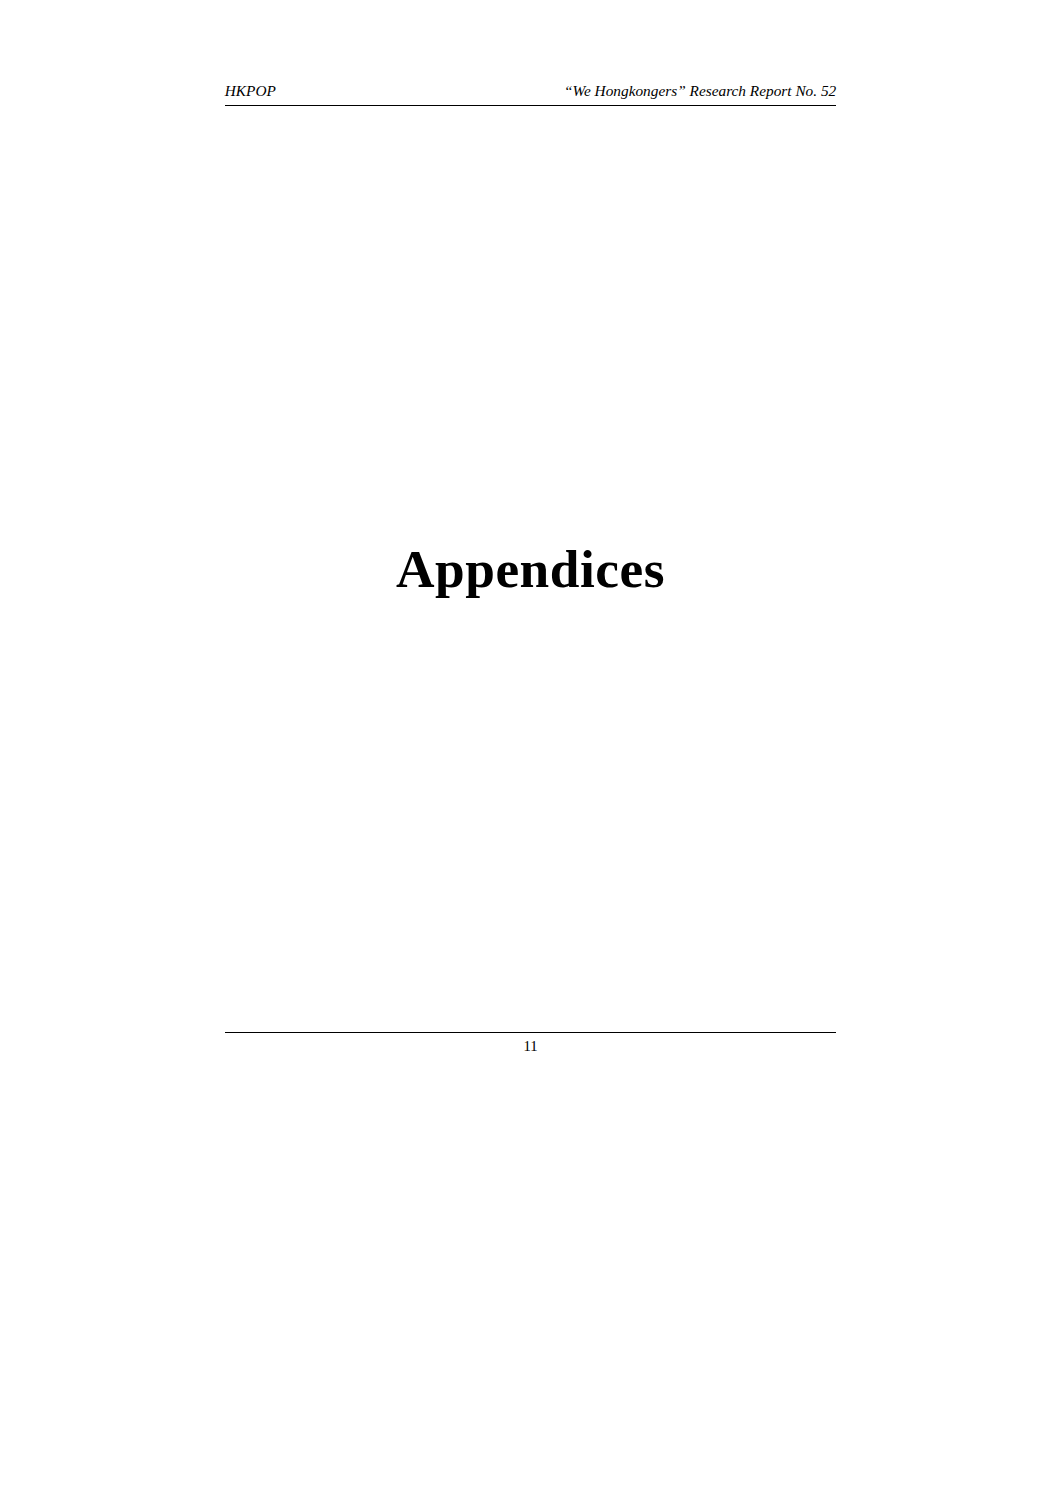HKPOP “We Hongkongers” Research Report No. 52
Appendices
11